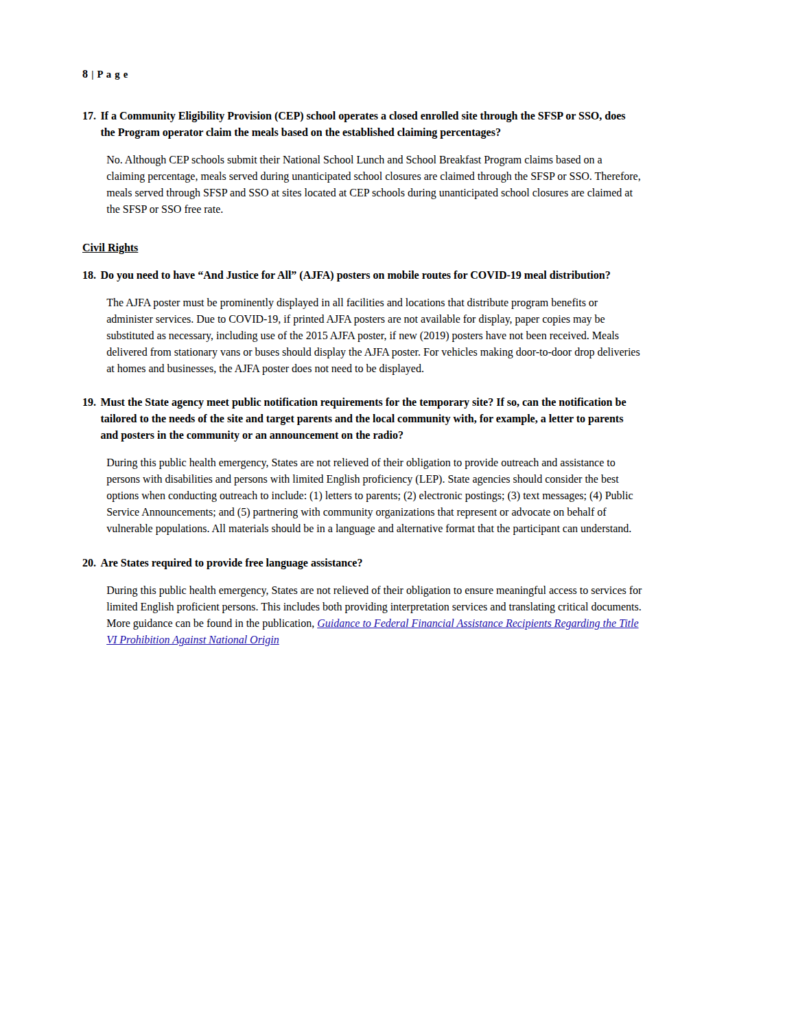8 | P a g e
17. If a Community Eligibility Provision (CEP) school operates a closed enrolled site through the SFSP or SSO, does the Program operator claim the meals based on the established claiming percentages?
No. Although CEP schools submit their National School Lunch and School Breakfast Program claims based on a claiming percentage, meals served during unanticipated school closures are claimed through the SFSP or SSO. Therefore, meals served through SFSP and SSO at sites located at CEP schools during unanticipated school closures are claimed at the SFSP or SSO free rate.
Civil Rights
18. Do you need to have “And Justice for All” (AJFA) posters on mobile routes for COVID-19 meal distribution?
The AJFA poster must be prominently displayed in all facilities and locations that distribute program benefits or administer services. Due to COVID-19, if printed AJFA posters are not available for display, paper copies may be substituted as necessary, including use of the 2015 AJFA poster, if new (2019) posters have not been received. Meals delivered from stationary vans or buses should display the AJFA poster. For vehicles making door-to-door drop deliveries at homes and businesses, the AJFA poster does not need to be displayed.
19. Must the State agency meet public notification requirements for the temporary site? If so, can the notification be tailored to the needs of the site and target parents and the local community with, for example, a letter to parents and posters in the community or an announcement on the radio?
During this public health emergency, States are not relieved of their obligation to provide outreach and assistance to persons with disabilities and persons with limited English proficiency (LEP). State agencies should consider the best options when conducting outreach to include: (1) letters to parents; (2) electronic postings; (3) text messages; (4) Public Service Announcements; and (5) partnering with community organizations that represent or advocate on behalf of vulnerable populations. All materials should be in a language and alternative format that the participant can understand.
20. Are States required to provide free language assistance?
During this public health emergency, States are not relieved of their obligation to ensure meaningful access to services for limited English proficient persons. This includes both providing interpretation services and translating critical documents. More guidance can be found in the publication, Guidance to Federal Financial Assistance Recipients Regarding the Title VI Prohibition Against National Origin